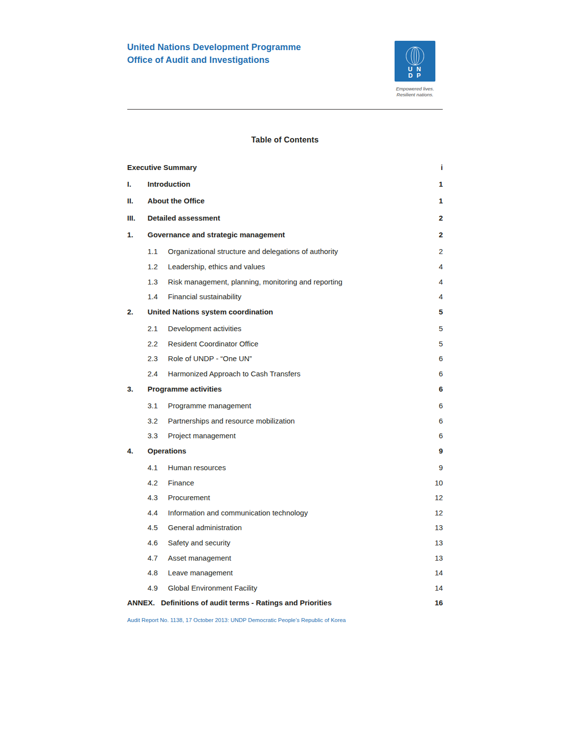United Nations Development Programme
Office of Audit and Investigations
U N
D P
Empowered lives.
Resilient nations.
Table of Contents
Executive Summary i
I. Introduction 1
II. About the Office 1
III. Detailed assessment 2
1. Governance and strategic management 2
1.1 Organizational structure and delegations of authority 2
1.2 Leadership, ethics and values 4
1.3 Risk management, planning, monitoring and reporting 4
1.4 Financial sustainability 4
2. United Nations system coordination 5
2.1 Development activities 5
2.2 Resident Coordinator Office 5
2.3 Role of UNDP - “One UN” 6
2.4 Harmonized Approach to Cash Transfers 6
3. Programme activities 6
3.1 Programme management 6
3.2 Partnerships and resource mobilization 6
3.3 Project management 6
4. Operations 9
4.1 Human resources 9
4.2 Finance 10
4.3 Procurement 12
4.4 Information and communication technology 12
4.5 General administration 13
4.6 Safety and security 13
4.7 Asset management 13
4.8 Leave management 14
4.9 Global Environment Facility 14
ANNEX. Definitions of audit terms - Ratings and Priorities 16
Audit Report No. 1138, 17 October 2013: UNDP Democratic People’s Republic of Korea